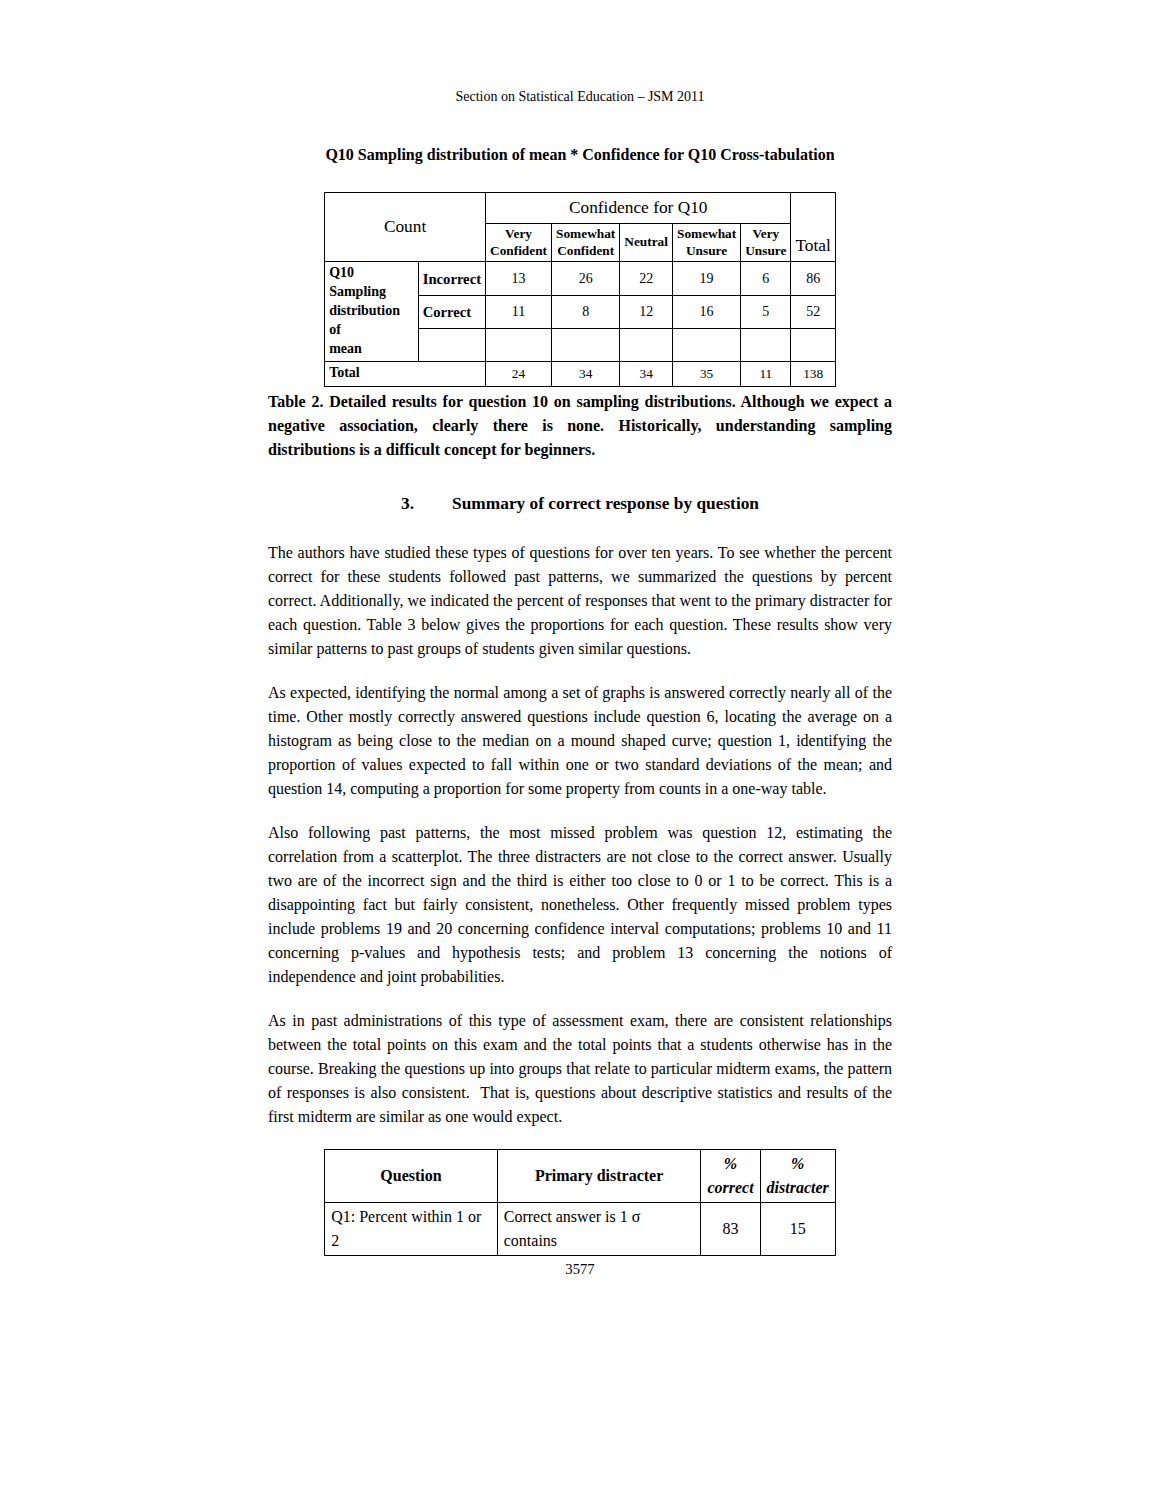Section on Statistical Education – JSM 2011
Q10 Sampling distribution of mean * Confidence for Q10 Cross-tabulation
| Count | Confidence for Q10 | Total |
| Very Confident | Somewhat Confident | Neutral | Somewhat Unsure | Very Unsure |
| Q10 Sampling distribution of mean | Incorrect | 13 | 26 | 22 | 19 | 6 | 86 |
| Correct | 11 | 8 | 12 | 16 | 5 | 52 |
| Total | 24 | 34 | 34 | 35 | 11 | 138 |
Table 2. Detailed results for question 10 on sampling distributions. Although we expect a negative association, clearly there is none. Historically, understanding sampling distributions is a difficult concept for beginners.
3. Summary of correct response by question
The authors have studied these types of questions for over ten years. To see whether the percent correct for these students followed past patterns, we summarized the questions by percent correct. Additionally, we indicated the percent of responses that went to the primary distracter for each question. Table 3 below gives the proportions for each question. These results show very similar patterns to past groups of students given similar questions.
As expected, identifying the normal among a set of graphs is answered correctly nearly all of the time. Other mostly correctly answered questions include question 6, locating the average on a histogram as being close to the median on a mound shaped curve; question 1, identifying the proportion of values expected to fall within one or two standard deviations of the mean; and question 14, computing a proportion for some property from counts in a one-way table.
Also following past patterns, the most missed problem was question 12, estimating the correlation from a scatterplot. The three distracters are not close to the correct answer. Usually two are of the incorrect sign and the third is either too close to 0 or 1 to be correct. This is a disappointing fact but fairly consistent, nonetheless. Other frequently missed problem types include problems 19 and 20 concerning confidence interval computations; problems 10 and 11 concerning p-values and hypothesis tests; and problem 13 concerning the notions of independence and joint probabilities.
As in past administrations of this type of assessment exam, there are consistent relationships between the total points on this exam and the total points that a students otherwise has in the course. Breaking the questions up into groups that relate to particular midterm exams, the pattern of responses is also consistent. That is, questions about descriptive statistics and results of the first midterm are similar as one would expect.
| Question | Primary distracter | % correct | % distracter |
| --- | --- | --- | --- |
| Q1: Percent within 1 or 2 | Correct answer is 1 σ contains | 83 | 15 |
3577